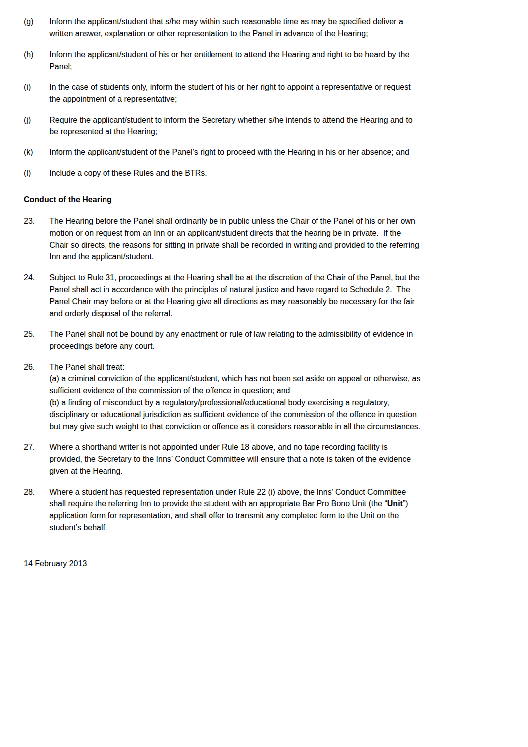(g)
Inform the applicant/student that s/he may within such reasonable time as may be specified deliver a written answer, explanation or other representation to the Panel in advance of the Hearing;
(h)
Inform the applicant/student of his or her entitlement to attend the Hearing and right to be heard by the Panel;
(i)
In the case of students only, inform the student of his or her right to appoint a representative or request the appointment of a representative;
(j)
Require the applicant/student to inform the Secretary whether s/he intends to attend the Hearing and to be represented at the Hearing;
(k)
Inform the applicant/student of the Panel’s right to proceed with the Hearing in his or her absence; and
(l)
Include a copy of these Rules and the BTRs.
Conduct of the Hearing
23.
The Hearing before the Panel shall ordinarily be in public unless the Chair of the Panel of his or her own motion or on request from an Inn or an applicant/student directs that the hearing be in private. If the Chair so directs, the reasons for sitting in private shall be recorded in writing and provided to the referring Inn and the applicant/student.
24.
Subject to Rule 31, proceedings at the Hearing shall be at the discretion of the Chair of the Panel, but the Panel shall act in accordance with the principles of natural justice and have regard to Schedule 2. The Panel Chair may before or at the Hearing give all directions as may reasonably be necessary for the fair and orderly disposal of the referral.
25.
The Panel shall not be bound by any enactment or rule of law relating to the admissibility of evidence in proceedings before any court.
26.
The Panel shall treat:
(a) a criminal conviction of the applicant/student, which has not been set aside on appeal or otherwise, as sufficient evidence of the commission of the offence in question; and
(b) a finding of misconduct by a regulatory/professional/educational body exercising a regulatory, disciplinary or educational jurisdiction as sufficient evidence of the commission of the offence in question
but may give such weight to that conviction or offence as it considers reasonable in all the circumstances.
27.
Where a shorthand writer is not appointed under Rule 18 above, and no tape recording facility is provided, the Secretary to the Inns’ Conduct Committee will ensure that a note is taken of the evidence given at the Hearing.
28.
Where a student has requested representation under Rule 22 (i) above, the Inns’ Conduct Committee shall require the referring Inn to provide the student with an appropriate Bar Pro Bono Unit (the “Unit”) application form for representation, and shall offer to transmit any completed form to the Unit on the student’s behalf.
14 February 2013